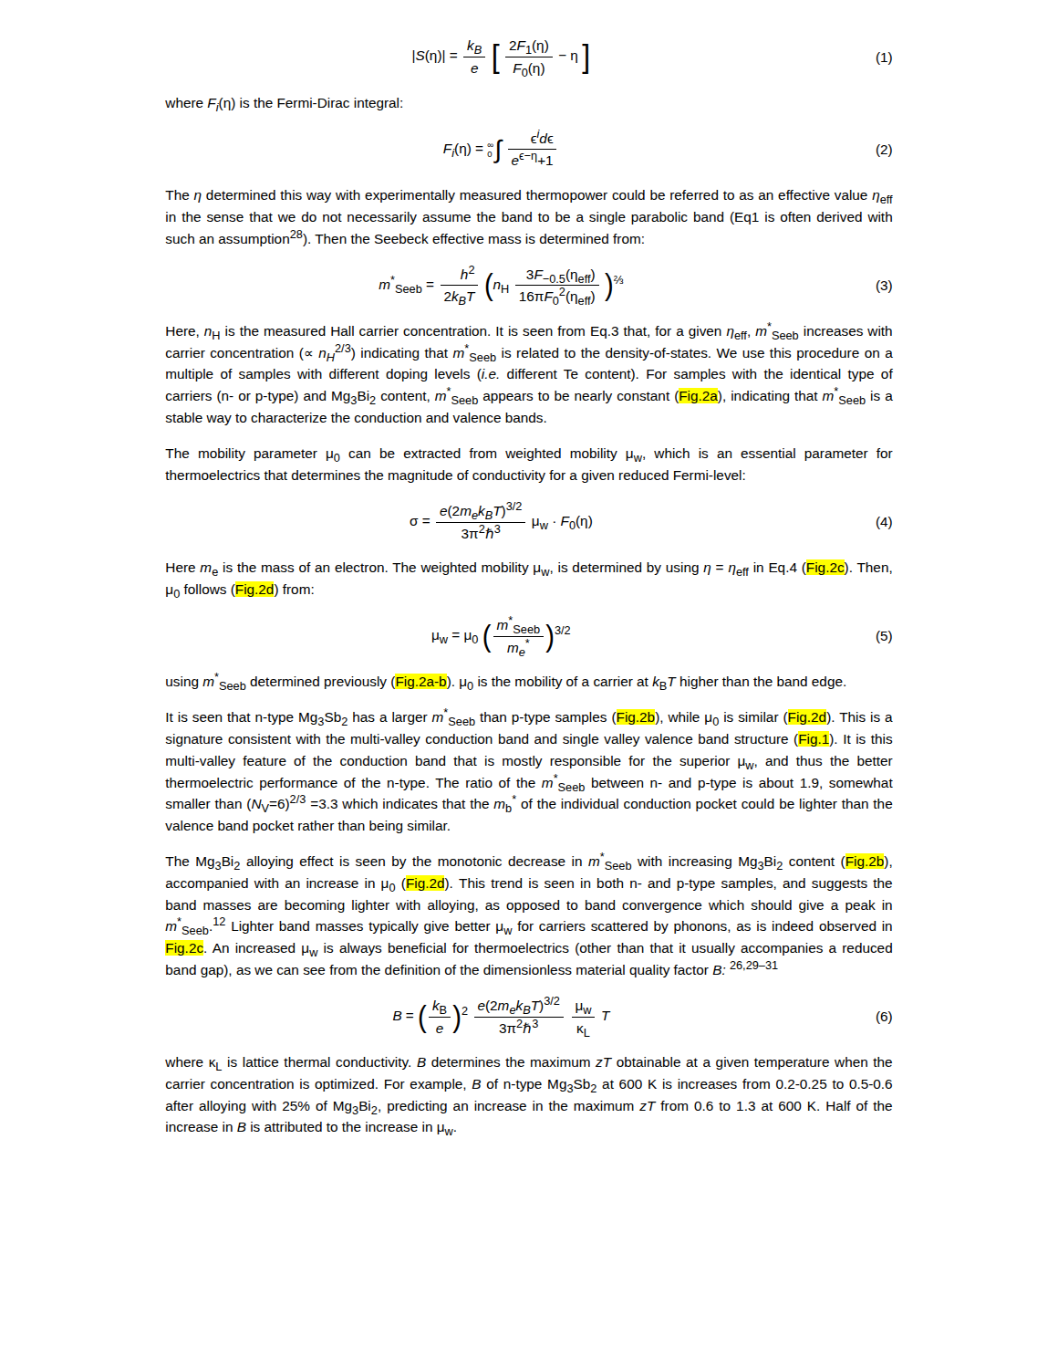|S(η)| = kB e [ 2F1(η) F0(η) − η ]
(1)
where Fi(η) is the Fermi-Dirac integral:
Fi(η) = ∞
0∫ ϵidϵ eϵ−η+1
(2)
The η determined this way with experimentally measured thermopower could be referred to as an effective value ηeff in the sense that we do not necessarily assume the band to be a single parabolic band (Eq1 is often derived with such an assumption28). Then the Seebeck effective mass is determined from:
m*Seeb = h22kBT (nH 3F−0.5(ηeff) 16πF02(ηeff) )⅔
(3)
Here, nH is the measured Hall carrier concentration. It is seen from Eq.3 that, for a given ηeff, m*Seeb increases with carrier concentration (∝ nH2/3) indicating that m*Seeb is related to the density-of-states. We use this procedure on a multiple of samples with different doping levels (i.e. different Te content). For samples with the identical type of carriers (n- or p-type) and Mg3Bi2 content, m*Seeb appears to be nearly constant (Fig.2a), indicating that m*Seeb is a stable way to characterize the conduction and valence bands.
The mobility parameter μ0 can be extracted from weighted mobility μw, which is an essential parameter for thermoelectrics that determines the magnitude of conductivity for a given reduced Fermi-level:
σ = e(2mekBT)3/23π2ℏ3 μw · F0(η)
(4)
Here me is the mass of an electron. The weighted mobility μw, is determined by using η = ηeff in Eq.4 (Fig.2c). Then, μ0 follows (Fig.2d) from:
μw = μ0 (m*Seeb me*)3/2
(5)
using m*Seeb determined previously (Fig.2a-b). μ0 is the mobility of a carrier at kBT higher than the band edge.
It is seen that n-type Mg3Sb2 has a larger m*Seeb than p-type samples (Fig.2b), while μ0 is similar (Fig.2d). This is a signature consistent with the multi-valley conduction band and single valley valence band structure (Fig.1). It is this multi-valley feature of the conduction band that is mostly responsible for the superior μw, and thus the better thermoelectric performance of the n-type. The ratio of the m*Seeb between n- and p-type is about 1.9, somewhat smaller than (NV=6)2/3 =3.3 which indicates that the mb* of the individual conduction pocket could be lighter than the valence band pocket rather than being similar.
The Mg3Bi2 alloying effect is seen by the monotonic decrease in m*Seeb with increasing Mg3Bi2 content (Fig.2b), accompanied with an increase in μ0 (Fig.2d). This trend is seen in both n- and p-type samples, and suggests the band masses are becoming lighter with alloying, as opposed to band convergence which should give a peak in m*Seeb.12 Lighter band masses typically give better μw for carriers scattered by phonons, as is indeed observed in Fig.2c. An increased μw is always beneficial for thermoelectrics (other than that it usually accompanies a reduced band gap), as we can see from the definition of the dimensionless material quality factor B: 26,29–31
B = (kB e)2 e(2mekBT)3/23π2ℏ3 μw κL T
(6)
where κL is lattice thermal conductivity. B determines the maximum zT obtainable at a given temperature when the carrier concentration is optimized. For example, B of n-type Mg3Sb2 at 600 K is increases from 0.2-0.25 to 0.5-0.6 after alloying with 25% of Mg3Bi2, predicting an increase in the maximum zT from 0.6 to 1.3 at 600 K. Half of the increase in B is attributed to the increase in μw.